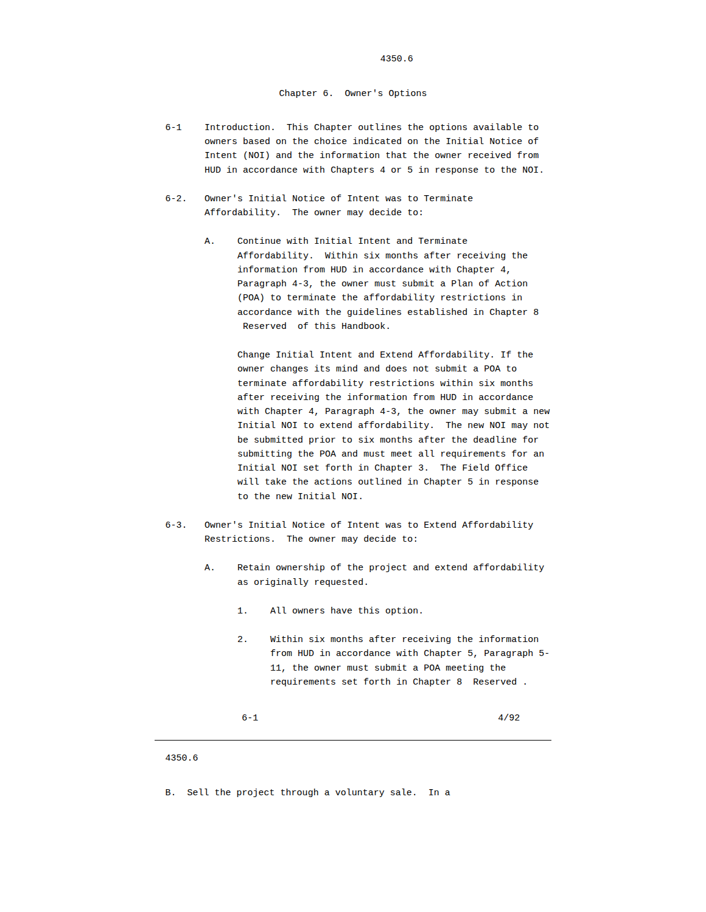4350.6
Chapter 6. Owner's Options
6-1
Introduction. This Chapter outlines the options available to owners based on the choice indicated on the Initial Notice of Intent (NOI) and the information that the owner received from HUD in accordance with Chapters 4 or 5 in response to the NOI.
6-2.
Owner's Initial Notice of Intent was to Terminate Affordability. The owner may decide to:
A.
Continue with Initial Intent and Terminate Affordability. Within six months after receiving the information from HUD in accordance with Chapter 4, Paragraph 4-3, the owner must submit a Plan of Action (POA) to terminate the affordability restrictions in accordance with the guidelines established in Chapter 8 Reserved of this Handbook.
Change Initial Intent and Extend Affordability. If the owner changes its mind and does not submit a POA to terminate affordability restrictions within six months after receiving the information from HUD in accordance with Chapter 4, Paragraph 4-3, the owner may submit a new Initial NOI to extend affordability. The new NOI may not be submitted prior to six months after the deadline for submitting the POA and must meet all requirements for an Initial NOI set forth in Chapter 3. The Field Office will take the actions outlined in Chapter 5 in response to the new Initial NOI.
6-3.
Owner's Initial Notice of Intent was to Extend Affordability Restrictions. The owner may decide to:
A.
Retain ownership of the project and extend affordability as originally requested.
1.
All owners have this option.
2.
Within six months after receiving the information from HUD in accordance with Chapter 5, Paragraph 5-11, the owner must submit a POA meeting the requirements set forth in Chapter 8 Reserved .
6-1 4/92
4350.6
B.
Sell the project through a voluntary sale. In a